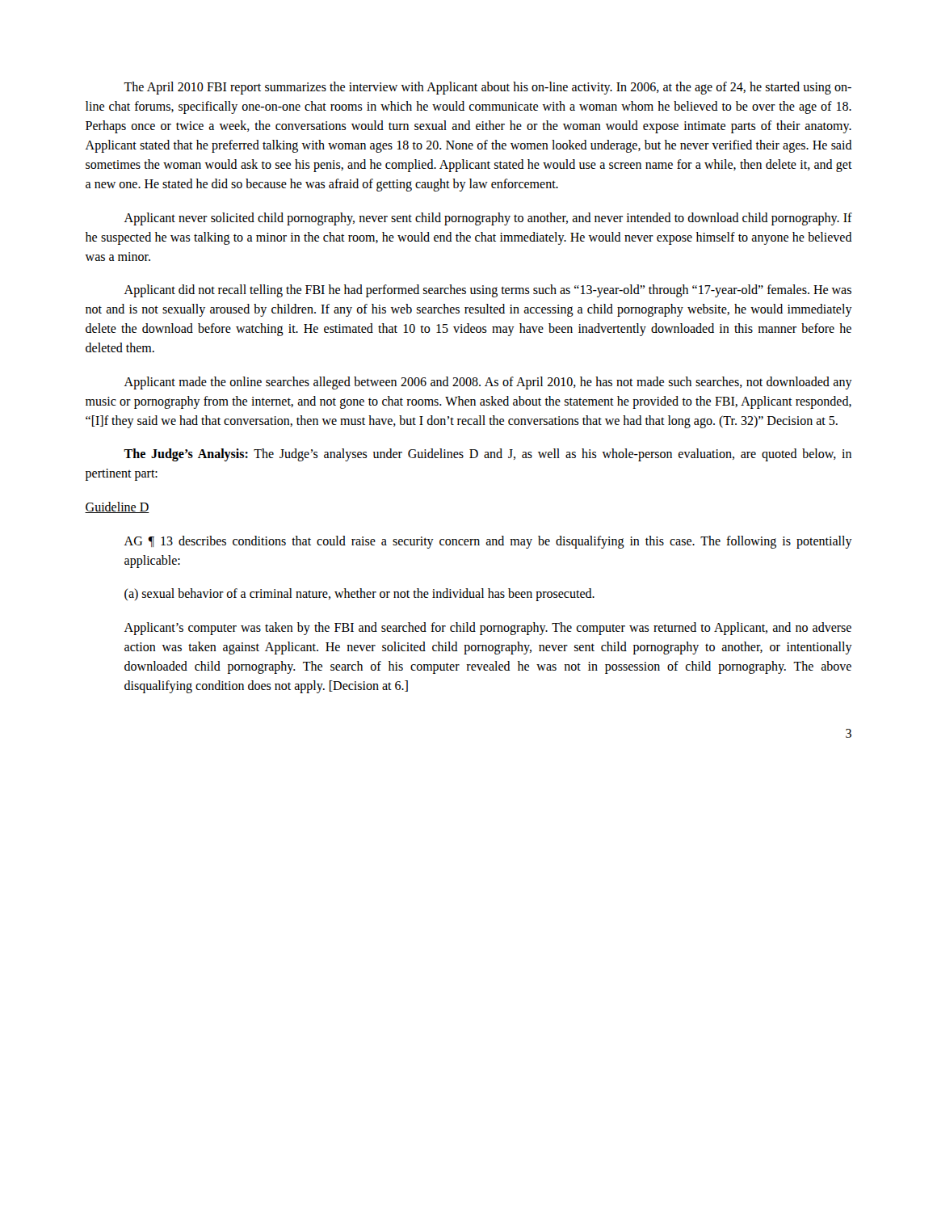The April 2010 FBI report summarizes the interview with Applicant about his on-line activity. In 2006, at the age of 24, he started using on-line chat forums, specifically one-on-one chat rooms in which he would communicate with a woman whom he believed to be over the age of 18. Perhaps once or twice a week, the conversations would turn sexual and either he or the woman would expose intimate parts of their anatomy. Applicant stated that he preferred talking with woman ages 18 to 20. None of the women looked underage, but he never verified their ages. He said sometimes the woman would ask to see his penis, and he complied. Applicant stated he would use a screen name for a while, then delete it, and get a new one. He stated he did so because he was afraid of getting caught by law enforcement.
Applicant never solicited child pornography, never sent child pornography to another, and never intended to download child pornography. If he suspected he was talking to a minor in the chat room, he would end the chat immediately. He would never expose himself to anyone he believed was a minor.
Applicant did not recall telling the FBI he had performed searches using terms such as “13-year-old” through “17-year-old” females. He was not and is not sexually aroused by children. If any of his web searches resulted in accessing a child pornography website, he would immediately delete the download before watching it. He estimated that 10 to 15 videos may have been inadvertently downloaded in this manner before he deleted them.
Applicant made the online searches alleged between 2006 and 2008. As of April 2010, he has not made such searches, not downloaded any music or pornography from the internet, and not gone to chat rooms. When asked about the statement he provided to the FBI, Applicant responded, “[I]f they said we had that conversation, then we must have, but I don’t recall the conversations that we had that long ago. (Tr. 32)” Decision at 5.
The Judge’s Analysis: The Judge’s analyses under Guidelines D and J, as well as his whole-person evaluation, are quoted below, in pertinent part:
Guideline D
AG ¶ 13 describes conditions that could raise a security concern and may be disqualifying in this case. The following is potentially applicable:
(a) sexual behavior of a criminal nature, whether or not the individual has been prosecuted.
Applicant’s computer was taken by the FBI and searched for child pornography. The computer was returned to Applicant, and no adverse action was taken against Applicant. He never solicited child pornography, never sent child pornography to another, or intentionally downloaded child pornography. The search of his computer revealed he was not in possession of child pornography. The above disqualifying condition does not apply. [Decision at 6.]
3